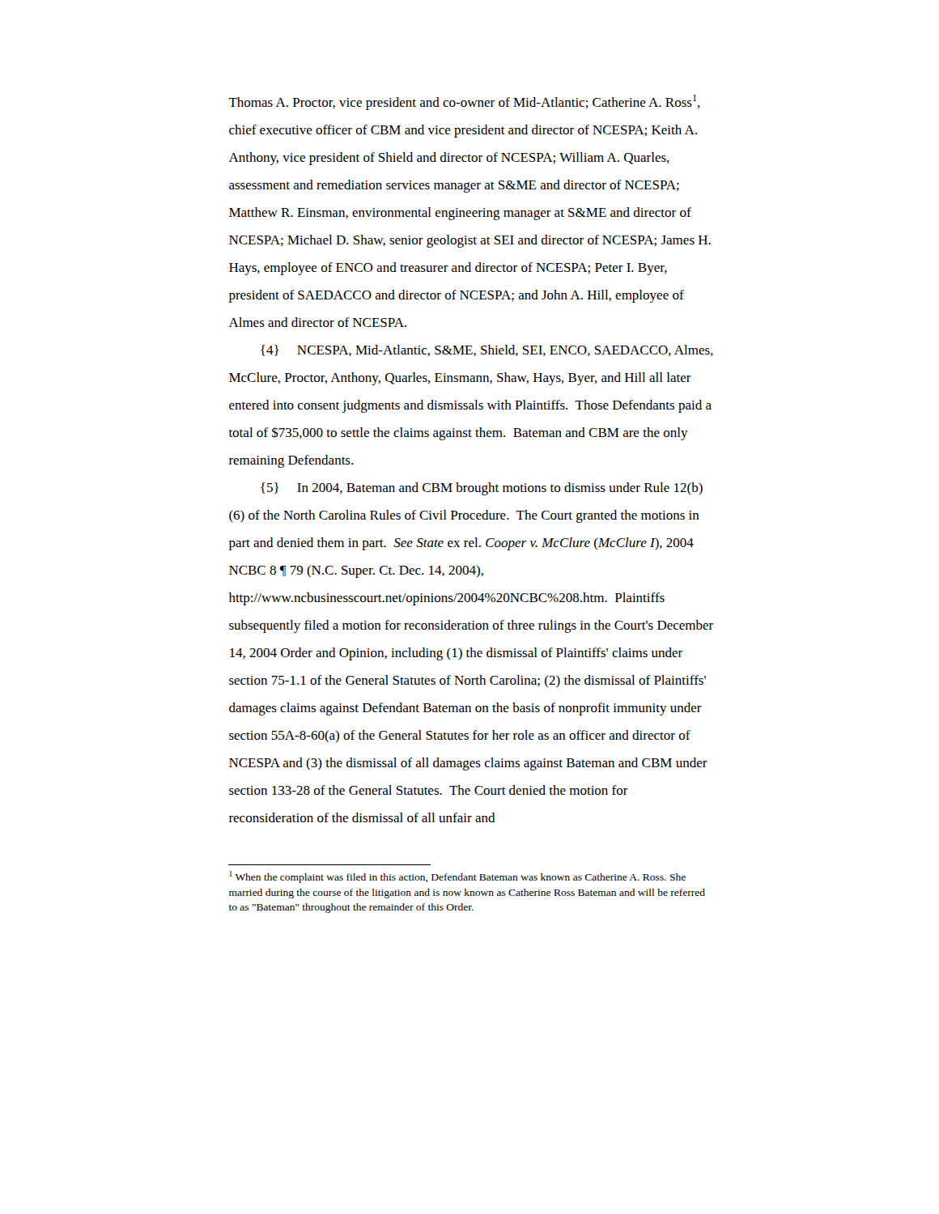Thomas A. Proctor, vice president and co-owner of Mid-Atlantic; Catherine A. Ross1, chief executive officer of CBM and vice president and director of NCESPA; Keith A. Anthony, vice president of Shield and director of NCESPA; William A. Quarles, assessment and remediation services manager at S&ME and director of NCESPA; Matthew R. Einsman, environmental engineering manager at S&ME and director of NCESPA; Michael D. Shaw, senior geologist at SEI and director of NCESPA; James H. Hays, employee of ENCO and treasurer and director of NCESPA; Peter I. Byer, president of SAEDACCO and director of NCESPA; and John A. Hill, employee of Almes and director of NCESPA.
{4} NCESPA, Mid-Atlantic, S&ME, Shield, SEI, ENCO, SAEDACCO, Almes, McClure, Proctor, Anthony, Quarles, Einsmann, Shaw, Hays, Byer, and Hill all later entered into consent judgments and dismissals with Plaintiffs. Those Defendants paid a total of $735,000 to settle the claims against them. Bateman and CBM are the only remaining Defendants.
{5} In 2004, Bateman and CBM brought motions to dismiss under Rule 12(b)(6) of the North Carolina Rules of Civil Procedure. The Court granted the motions in part and denied them in part. See State ex rel. Cooper v. McClure (McClure I), 2004 NCBC 8 ¶ 79 (N.C. Super. Ct. Dec. 14, 2004), http://www.ncbusinesscourt.net/opinions/2004%20NCBC%208.htm. Plaintiffs subsequently filed a motion for reconsideration of three rulings in the Court's December 14, 2004 Order and Opinion, including (1) the dismissal of Plaintiffs' claims under section 75-1.1 of the General Statutes of North Carolina; (2) the dismissal of Plaintiffs' damages claims against Defendant Bateman on the basis of nonprofit immunity under section 55A-8-60(a) of the General Statutes for her role as an officer and director of NCESPA and (3) the dismissal of all damages claims against Bateman and CBM under section 133-28 of the General Statutes. The Court denied the motion for reconsideration of the dismissal of all unfair and
1 When the complaint was filed in this action, Defendant Bateman was known as Catherine A. Ross. She married during the course of the litigation and is now known as Catherine Ross Bateman and will be referred to as "Bateman" throughout the remainder of this Order.